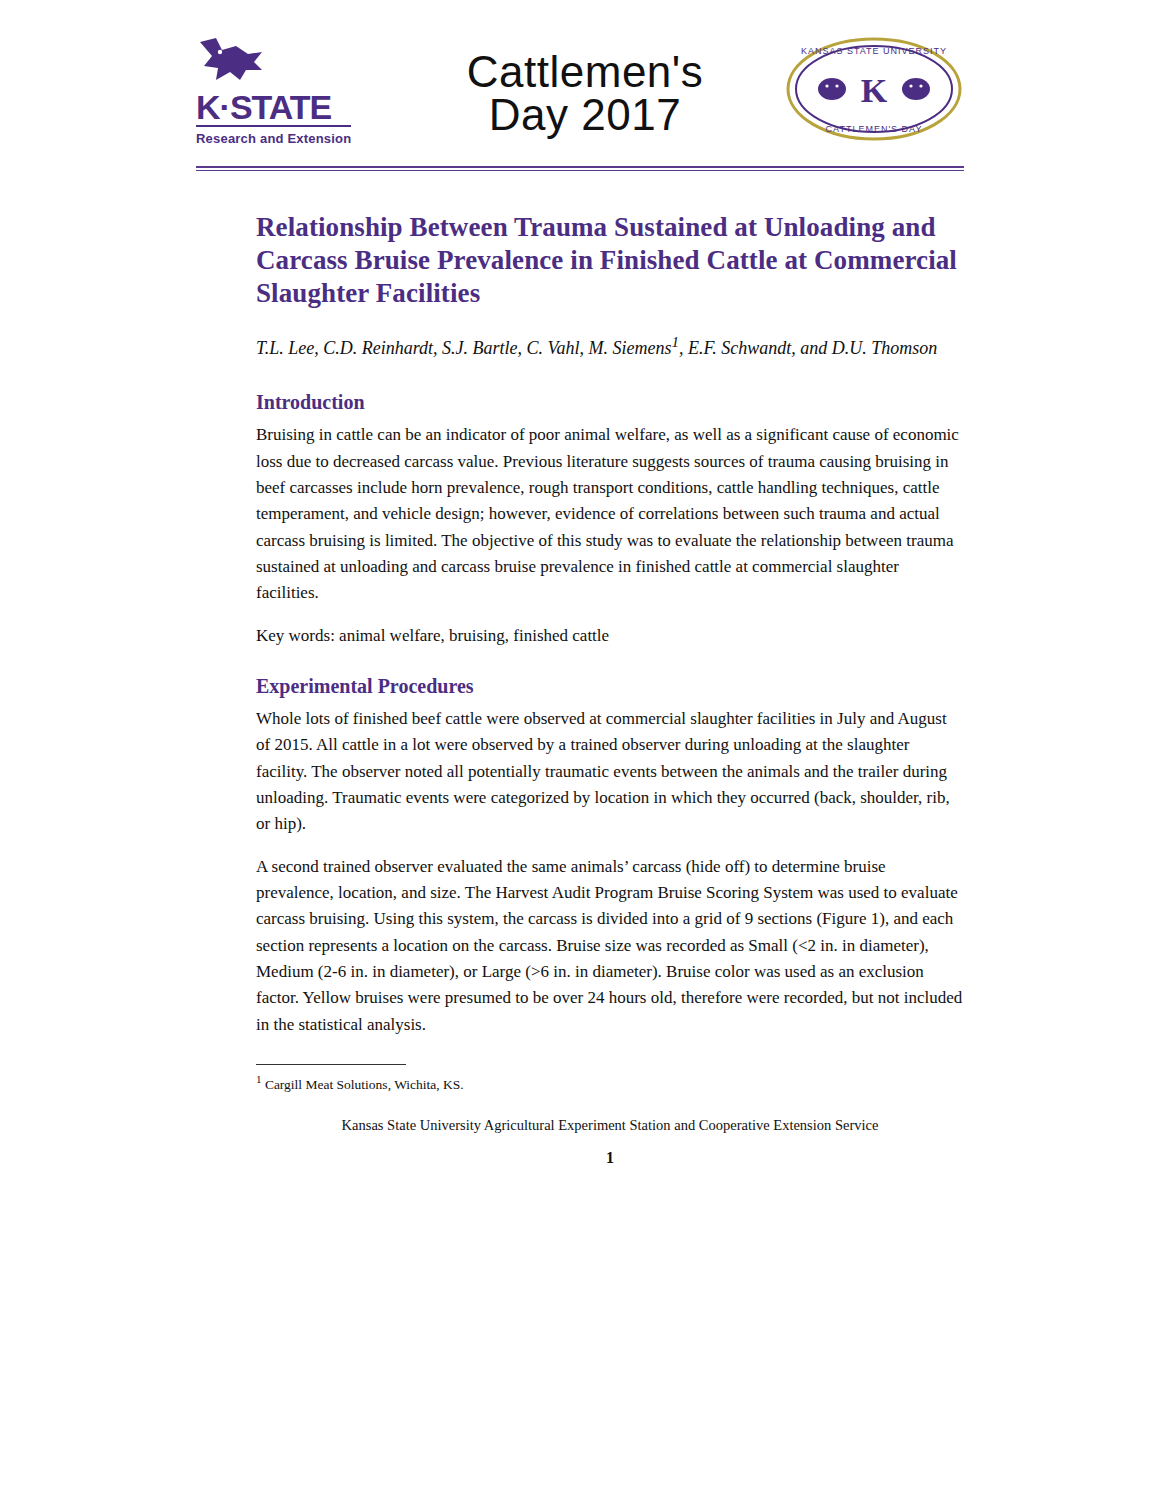K·STATE
Research and Extension
Cattlemen'sDay 2017
KANSAS STATE UNIVERSITY CATTLEMEN'S DAY K
Relationship Between Trauma Sustained at Unloading and Carcass Bruise Prevalence in Finished Cattle at Commercial Slaughter Facilities
T.L. Lee, C.D. Reinhardt, S.J. Bartle, C. Vahl, M. Siemens1, E.F. Schwandt, and D.U. Thomson
Introduction
Bruising in cattle can be an indicator of poor animal welfare, as well as a significant cause of economic loss due to decreased carcass value. Previous literature suggests sources of trauma causing bruising in beef carcasses include horn prevalence, rough transport conditions, cattle handling techniques, cattle temperament, and vehicle design; however, evidence of correlations between such trauma and actual carcass bruising is limited. The objective of this study was to evaluate the relationship between trauma sustained at unloading and carcass bruise prevalence in finished cattle at commercial slaughter facilities.
Key words: animal welfare, bruising, finished cattle
Experimental Procedures
Whole lots of finished beef cattle were observed at commercial slaughter facilities in July and August of 2015. All cattle in a lot were observed by a trained observer during unloading at the slaughter facility. The observer noted all potentially traumatic events between the animals and the trailer during unloading. Traumatic events were categorized by location in which they occurred (back, shoulder, rib, or hip).
A second trained observer evaluated the same animals’ carcass (hide off) to determine bruise prevalence, location, and size. The Harvest Audit Program Bruise Scoring System was used to evaluate carcass bruising. Using this system, the carcass is divided into a grid of 9 sections (Figure 1), and each section represents a location on the carcass. Bruise size was recorded as Small (<2 in. in diameter), Medium (2-6 in. in diameter), or Large (>6 in. in diameter). Bruise color was used as an exclusion factor. Yellow bruises were presumed to be over 24 hours old, therefore were recorded, but not included in the statistical analysis.
1 Cargill Meat Solutions, Wichita, KS.
Kansas State University Agricultural Experiment Station and Cooperative Extension Service
1